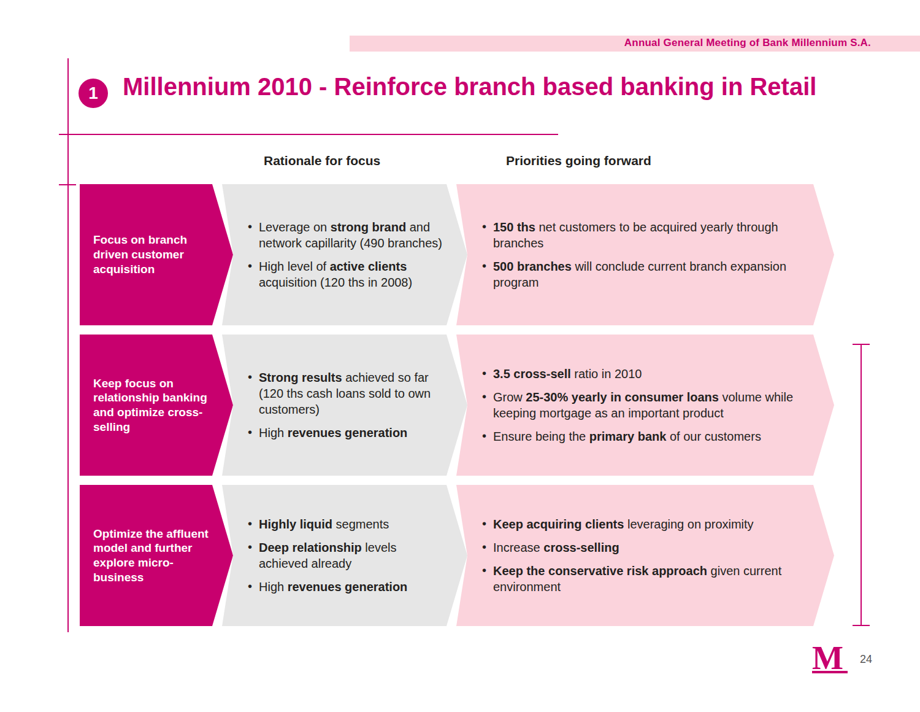Annual General Meeting of Bank Millennium S.A.
1
Millennium 2010 - Reinforce branch based banking in Retail
Rationale for focus
Priorities going forward
Focus on branch driven customer acquisition
Leverage on strong brand and network capillarity (490 branches)
High level of active clients acquisition (120 ths in 2008)
150 ths net customers to be acquired yearly through branches
500 branches will conclude current branch expansion program
Keep focus on relationship banking and optimize cross-selling
Strong results achieved so far (120 ths cash loans sold to own customers)
High revenues generation
3.5 cross-sell ratio in 2010
Grow 25-30% yearly in consumer loans volume while keeping mortgage as an important product
Ensure being the primary bank of our customers
Optimize the affluent model and further explore micro-business
Highly liquid segments
Deep relationship levels achieved already
High revenues generation
Keep acquiring clients leveraging on proximity
Increase cross-selling
Keep the conservative risk approach given current environment
M
24